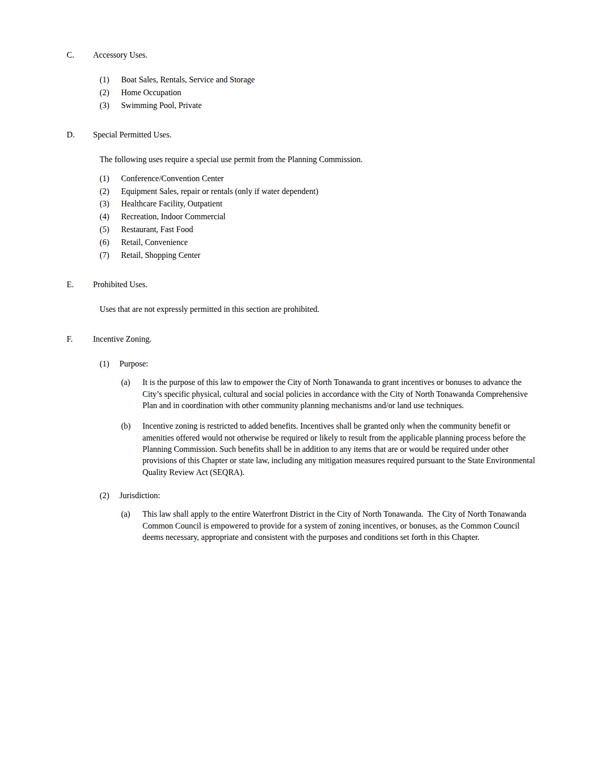C.
Accessory Uses.
(1)
Boat Sales, Rentals, Service and Storage
(2)
Home Occupation
(3)
Swimming Pool, Private
D.
Special Permitted Uses.
The following uses require a special use permit from the Planning Commission.
(1)
Conference/Convention Center
(2)
Equipment Sales, repair or rentals (only if water dependent)
(3)
Healthcare Facility, Outpatient
(4)
Recreation, Indoor Commercial
(5)
Restaurant, Fast Food
(6)
Retail, Convenience
(7)
Retail, Shopping Center
E.
Prohibited Uses.
Uses that are not expressly permitted in this section are prohibited.
F.
Incentive Zoning.
(1)
Purpose:
(a)
It is the purpose of this law to empower the City of North Tonawanda to grant incentives or bonuses to advance the City’s specific physical, cultural and social policies in accordance with the City of North Tonawanda Comprehensive Plan and in coordination with other community planning mechanisms and/or land use techniques.
(b)
Incentive zoning is restricted to added benefits. Incentives shall be granted only when the community benefit or amenities offered would not otherwise be required or likely to result from the applicable planning process before the Planning Commission. Such benefits shall be in addition to any items that are or would be required under other provisions of this Chapter or state law, including any mitigation measures required pursuant to the State Environmental Quality Review Act (SEQRA).
(2)
Jurisdiction:
(a)
This law shall apply to the entire Waterfront District in the City of North Tonawanda. The City of North Tonawanda Common Council is empowered to provide for a system of zoning incentives, or bonuses, as the Common Council deems necessary, appropriate and consistent with the purposes and conditions set forth in this Chapter.